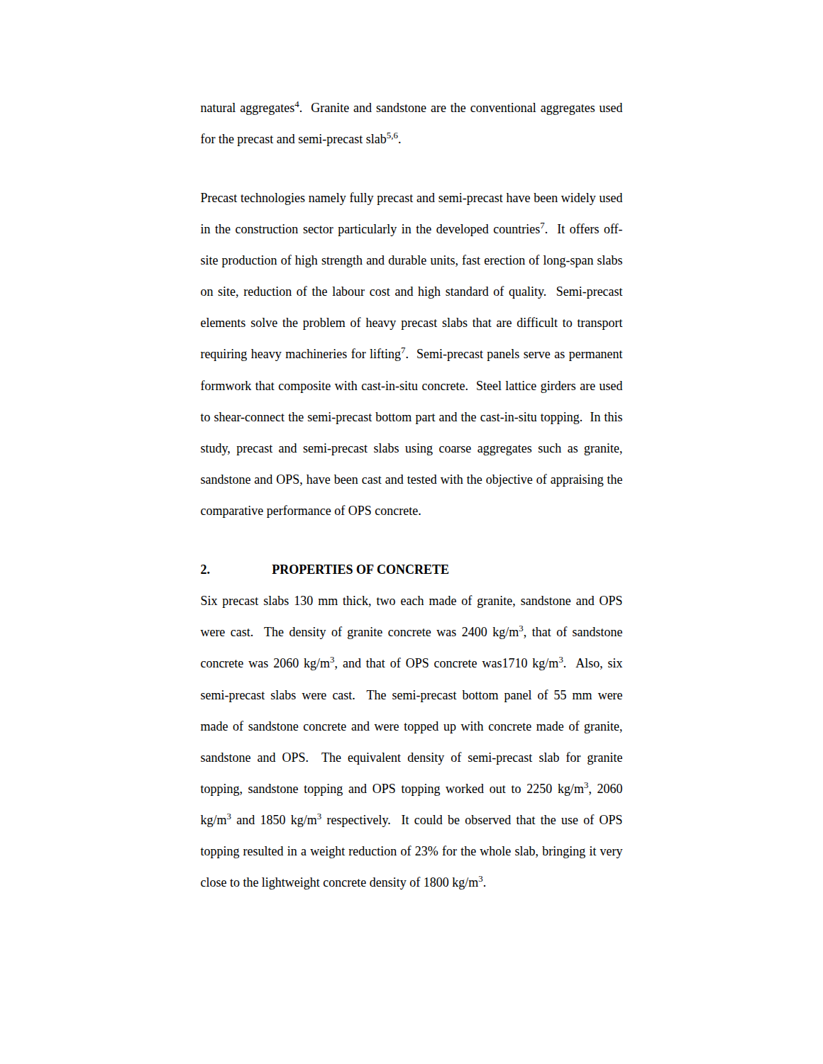natural aggregates4. Granite and sandstone are the conventional aggregates used for the precast and semi-precast slab5,6.
Precast technologies namely fully precast and semi-precast have been widely used in the construction sector particularly in the developed countries7. It offers off-site production of high strength and durable units, fast erection of long-span slabs on site, reduction of the labour cost and high standard of quality. Semi-precast elements solve the problem of heavy precast slabs that are difficult to transport requiring heavy machineries for lifting7. Semi-precast panels serve as permanent formwork that composite with cast-in-situ concrete. Steel lattice girders are used to shear-connect the semi-precast bottom part and the cast-in-situ topping. In this study, precast and semi-precast slabs using coarse aggregates such as granite, sandstone and OPS, have been cast and tested with the objective of appraising the comparative performance of OPS concrete.
2. PROPERTIES OF CONCRETE
Six precast slabs 130 mm thick, two each made of granite, sandstone and OPS were cast. The density of granite concrete was 2400 kg/m3, that of sandstone concrete was 2060 kg/m3, and that of OPS concrete was1710 kg/m3. Also, six semi-precast slabs were cast. The semi-precast bottom panel of 55 mm were made of sandstone concrete and were topped up with concrete made of granite, sandstone and OPS. The equivalent density of semi-precast slab for granite topping, sandstone topping and OPS topping worked out to 2250 kg/m3, 2060 kg/m3 and 1850 kg/m3 respectively. It could be observed that the use of OPS topping resulted in a weight reduction of 23% for the whole slab, bringing it very close to the lightweight concrete density of 1800 kg/m3.